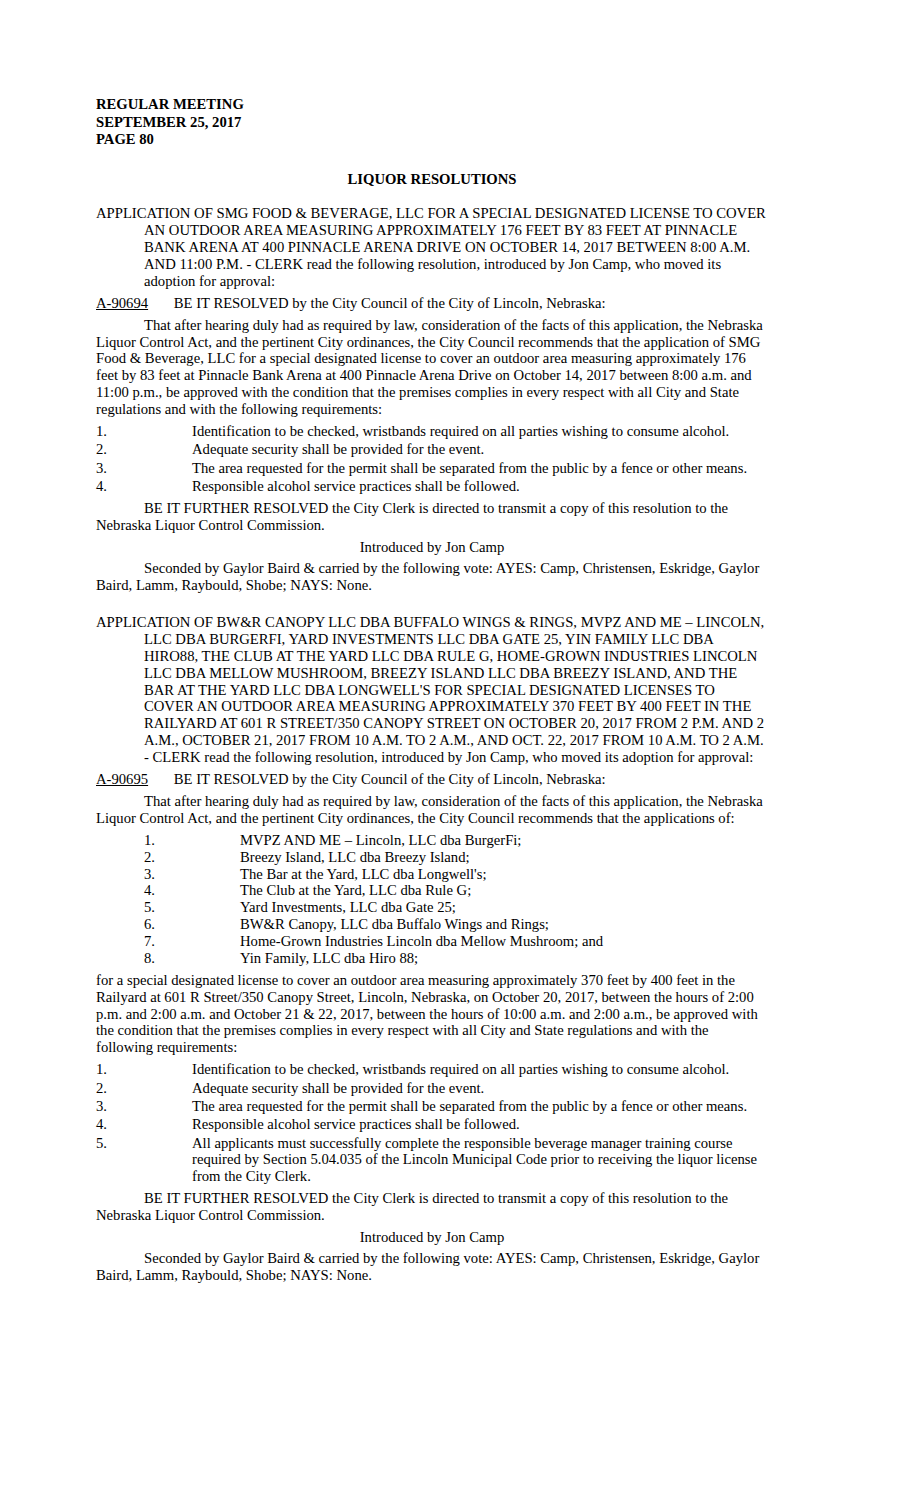REGULAR MEETING
SEPTEMBER 25, 2017
PAGE 80
LIQUOR RESOLUTIONS
APPLICATION OF SMG FOOD & BEVERAGE, LLC FOR A SPECIAL DESIGNATED LICENSE TO COVER AN OUTDOOR AREA MEASURING APPROXIMATELY 176 FEET BY 83 FEET AT PINNACLE BANK ARENA AT 400 PINNACLE ARENA DRIVE ON OCTOBER 14, 2017 BETWEEN 8:00 A.M. AND 11:00 P.M. - CLERK read the following resolution, introduced by Jon Camp, who moved its adoption for approval:
A-90694 BE IT RESOLVED by the City Council of the City of Lincoln, Nebraska:
That after hearing duly had as required by law, consideration of the facts of this application, the Nebraska Liquor Control Act, and the pertinent City ordinances, the City Council recommends that the application of SMG Food & Beverage, LLC for a special designated license to cover an outdoor area measuring approximately 176 feet by 83 feet at Pinnacle Bank Arena at 400 Pinnacle Arena Drive on October 14, 2017 between 8:00 a.m. and 11:00 p.m., be approved with the condition that the premises complies in every respect with all City and State regulations and with the following requirements:
Identification to be checked, wristbands required on all parties wishing to consume alcohol.
Adequate security shall be provided for the event.
The area requested for the permit shall be separated from the public by a fence or other means.
Responsible alcohol service practices shall be followed.
BE IT FURTHER RESOLVED the City Clerk is directed to transmit a copy of this resolution to the Nebraska Liquor Control Commission.
Introduced by Jon Camp
Seconded by Gaylor Baird & carried by the following vote: AYES: Camp, Christensen, Eskridge, Gaylor Baird, Lamm, Raybould, Shobe; NAYS: None.
APPLICATION OF BW&R CANOPY LLC DBA BUFFALO WINGS & RINGS, MVPZ AND ME – LINCOLN, LLC DBA BURGERFI, YARD INVESTMENTS LLC DBA GATE 25, YIN FAMILY LLC DBA HIRO88, THE CLUB AT THE YARD LLC DBA RULE G, HOME-GROWN INDUSTRIES LINCOLN LLC DBA MELLOW MUSHROOM, BREEZY ISLAND LLC DBA BREEZY ISLAND, AND THE BAR AT THE YARD LLC DBA LONGWELL'S FOR SPECIAL DESIGNATED LICENSES TO COVER AN OUTDOOR AREA MEASURING APPROXIMATELY 370 FEET BY 400 FEET IN THE RAILYARD AT 601 R STREET/350 CANOPY STREET ON OCTOBER 20, 2017 FROM 2 P.M. AND 2 A.M., OCTOBER 21, 2017 FROM 10 A.M. TO 2 A.M., AND OCT. 22, 2017 FROM 10 A.M. TO 2 A.M. - CLERK read the following resolution, introduced by Jon Camp, who moved its adoption for approval:
A-90695 BE IT RESOLVED by the City Council of the City of Lincoln, Nebraska:
That after hearing duly had as required by law, consideration of the facts of this application, the Nebraska Liquor Control Act, and the pertinent City ordinances, the City Council recommends that the applications of:
MVPZ AND ME – Lincoln, LLC dba BurgerFi;
Breezy Island, LLC dba Breezy Island;
The Bar at the Yard, LLC dba Longwell's;
The Club at the Yard, LLC dba Rule G;
Yard Investments, LLC dba Gate 25;
BW&R Canopy, LLC dba Buffalo Wings and Rings;
Home-Grown Industries Lincoln dba Mellow Mushroom; and
Yin Family, LLC dba Hiro 88;
for a special designated license to cover an outdoor area measuring approximately 370 feet by 400 feet in the Railyard at 601 R Street/350 Canopy Street, Lincoln, Nebraska, on October 20, 2017, between the hours of 2:00 p.m. and 2:00 a.m. and October 21 & 22, 2017, between the hours of 10:00 a.m. and 2:00 a.m., be approved with the condition that the premises complies in every respect with all City and State regulations and with the following requirements:
Identification to be checked, wristbands required on all parties wishing to consume alcohol.
Adequate security shall be provided for the event.
The area requested for the permit shall be separated from the public by a fence or other means.
Responsible alcohol service practices shall be followed.
All applicants must successfully complete the responsible beverage manager training course required by Section 5.04.035 of the Lincoln Municipal Code prior to receiving the liquor license from the City Clerk.
BE IT FURTHER RESOLVED the City Clerk is directed to transmit a copy of this resolution to the Nebraska Liquor Control Commission.
Introduced by Jon Camp
Seconded by Gaylor Baird & carried by the following vote: AYES: Camp, Christensen, Eskridge, Gaylor Baird, Lamm, Raybould, Shobe; NAYS: None.